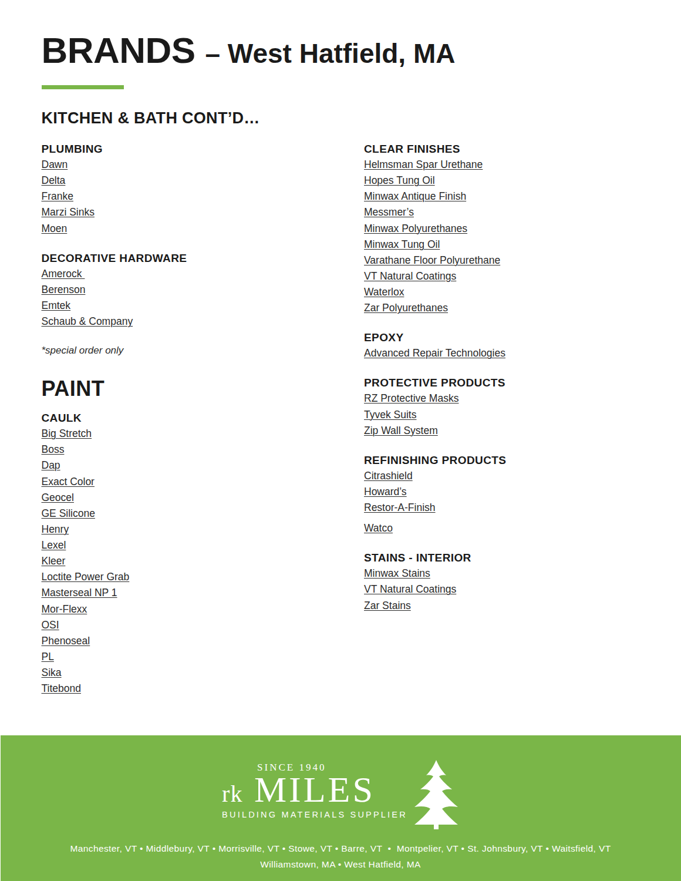BRANDS – West Hatfield, MA
Kitchen & Bath cont’d…
Plumbing
Dawn
Delta
Franke
Marzi Sinks
Moen
Decorative Hardware
Amerock
Berenson
Emtek
Schaub & Company
*special order only
Paint
Caulk
Big Stretch
Boss
Dap
Exact Color
Geocel
GE Silicone
Henry
Lexel
Kleer
Loctite Power Grab
Masterseal NP 1
Mor-Flexx
OSI
Phenoseal
PL
Sika
Titebond
Clear Finishes
Helmsman Spar Urethane
Hopes Tung Oil
Minwax Antique Finish
Messmer’s
Minwax Polyurethanes
Minwax Tung Oil
Varathane Floor Polyurethane
VT Natural Coatings
Waterlox
Zar Polyurethanes
Epoxy
Advanced Repair Technologies
Protective Products
RZ Protective Masks
Tyvek Suits
Zip Wall System
Refinishing Products
Citrashield
Howard’s
Restor-A-Finish
Watco
Stains - Interior
Minwax Stains
VT Natural Coatings
Zar Stains
SINCE 1940
rk MILES
Building Materials Supplier
Manchester, VT • Middlebury, VT • Morrisville, VT • Stowe, VT • Barre, VT • Montpelier, VT • St. Johnsbury, VT • Waitsfield, VT
Williamstown, MA • West Hatfield, MA